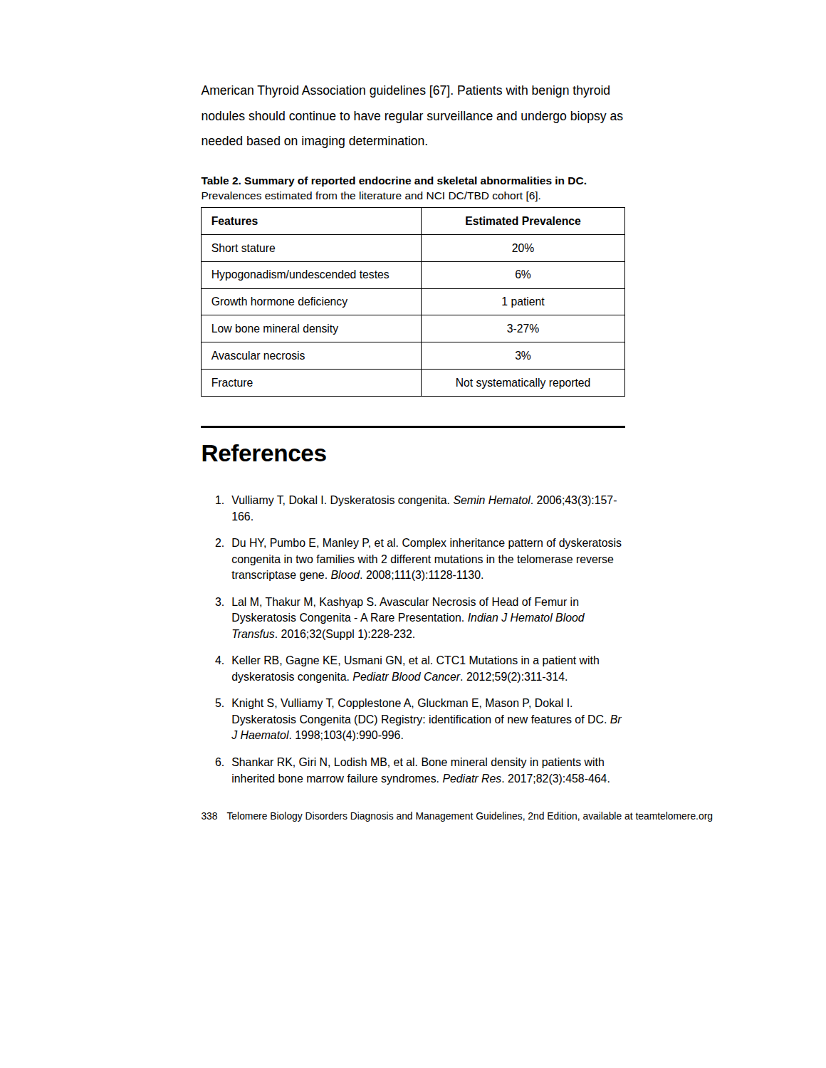American Thyroid Association guidelines [67]. Patients with benign thyroid nodules should continue to have regular surveillance and undergo biopsy as needed based on imaging determination.
Table 2. Summary of reported endocrine and skeletal abnormalities in DC. Prevalences estimated from the literature and NCI DC/TBD cohort [6].
| Features | Estimated Prevalence |
| --- | --- |
| Short stature | 20% |
| Hypogonadism/undescended testes | 6% |
| Growth hormone deficiency | 1 patient |
| Low bone mineral density | 3-27% |
| Avascular necrosis | 3% |
| Fracture | Not systematically reported |
References
Vulliamy T, Dokal I. Dyskeratosis congenita. Semin Hematol. 2006;43(3):157-166.
Du HY, Pumbo E, Manley P, et al. Complex inheritance pattern of dyskeratosis congenita in two families with 2 different mutations in the telomerase reverse transcriptase gene. Blood. 2008;111(3):1128-1130.
Lal M, Thakur M, Kashyap S. Avascular Necrosis of Head of Femur in Dyskeratosis Congenita - A Rare Presentation. Indian J Hematol Blood Transfus. 2016;32(Suppl 1):228-232.
Keller RB, Gagne KE, Usmani GN, et al. CTC1 Mutations in a patient with dyskeratosis congenita. Pediatr Blood Cancer. 2012;59(2):311-314.
Knight S, Vulliamy T, Copplestone A, Gluckman E, Mason P, Dokal I. Dyskeratosis Congenita (DC) Registry: identification of new features of DC. Br J Haematol. 1998;103(4):990-996.
Shankar RK, Giri N, Lodish MB, et al. Bone mineral density in patients with inherited bone marrow failure syndromes. Pediatr Res. 2017;82(3):458-464.
338 Telomere Biology Disorders Diagnosis and Management Guidelines, 2nd Edition, available at teamtelomere.org